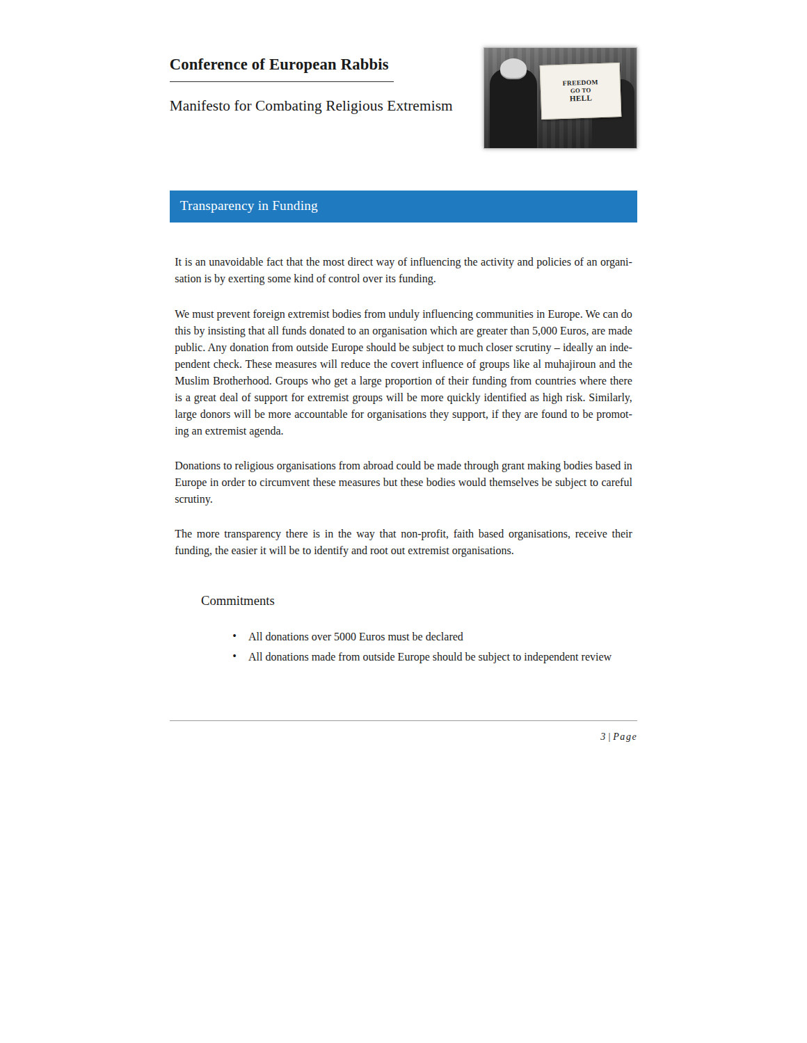Conference of European Rabbis
Manifesto for Combating Religious Extremism
FREEDOM GO TO HELL
Transparency in Funding
It is an unavoidable fact that the most direct way of influencing the activity and policies of an organisation is by exerting some kind of control over its funding.
We must prevent foreign extremist bodies from unduly influencing communities in Europe. We can do this by insisting that all funds donated to an organisation which are greater than 5,000 Euros, are made public. Any donation from outside Europe should be subject to much closer scrutiny – ideally an independent check. These measures will reduce the covert influence of groups like al muhajiroun and the Muslim Brotherhood. Groups who get a large proportion of their funding from countries where there is a great deal of support for extremist groups will be more quickly identified as high risk. Similarly, large donors will be more accountable for organisations they support, if they are found to be promoting an extremist agenda.
Donations to religious organisations from abroad could be made through grant making bodies based in Europe in order to circumvent these measures but these bodies would themselves be subject to careful scrutiny.
The more transparency there is in the way that non-profit, faith based organisations, receive their funding, the easier it will be to identify and root out extremist organisations.
Commitments
All donations over 5000 Euros must be declared
All donations made from outside Europe should be subject to independent review
3 | Page